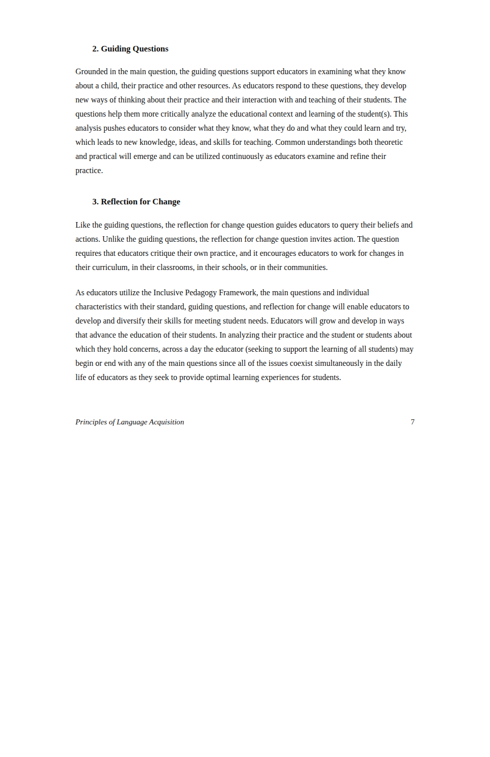2. Guiding Questions
Grounded in the main question, the guiding questions support educators in examining what they know about a child, their practice and other resources. As educators respond to these questions, they develop new ways of thinking about their practice and their interaction with and teaching of their students. The questions help them more critically analyze the educational context and learning of the student(s). This analysis pushes educators to consider what they know, what they do and what they could learn and try, which leads to new knowledge, ideas, and skills for teaching. Common understandings both theoretic and practical will emerge and can be utilized continuously as educators examine and refine their practice.
3. Reflection for Change
Like the guiding questions, the reflection for change question guides educators to query their beliefs and actions. Unlike the guiding questions, the reflection for change question invites action. The question requires that educators critique their own practice, and it encourages educators to work for changes in their curriculum, in their classrooms, in their schools, or in their communities.
As educators utilize the Inclusive Pedagogy Framework, the main questions and individual characteristics with their standard, guiding questions, and reflection for change will enable educators to develop and diversify their skills for meeting student needs. Educators will grow and develop in ways that advance the education of their students. In analyzing their practice and the student or students about which they hold concerns, across a day the educator (seeking to support the learning of all students) may begin or end with any of the main questions since all of the issues coexist simultaneously in the daily life of educators as they seek to provide optimal learning experiences for students.
Principles of Language Acquisition 7